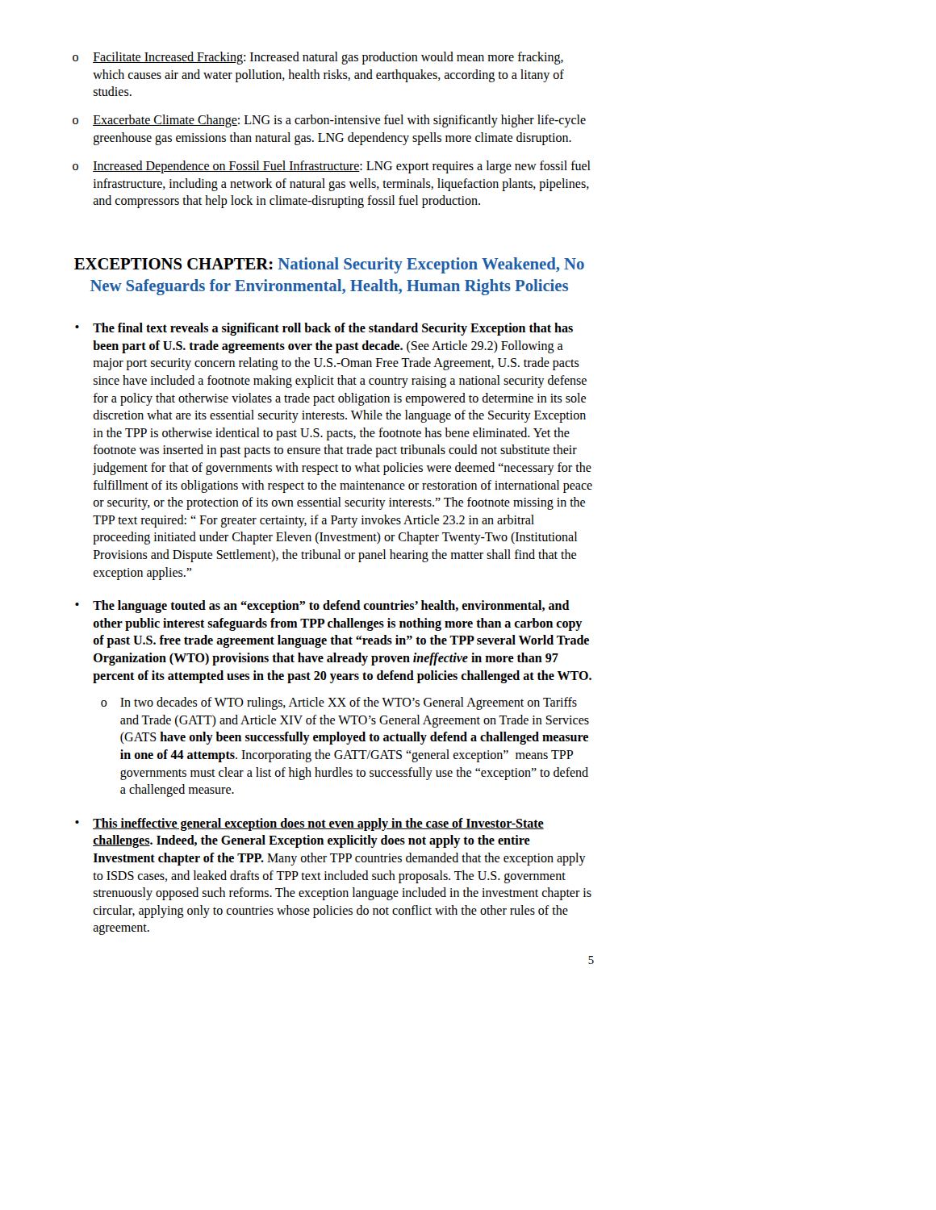Facilitate Increased Fracking: Increased natural gas production would mean more fracking, which causes air and water pollution, health risks, and earthquakes, according to a litany of studies.
Exacerbate Climate Change: LNG is a carbon-intensive fuel with significantly higher life-cycle greenhouse gas emissions than natural gas. LNG dependency spells more climate disruption.
Increased Dependence on Fossil Fuel Infrastructure: LNG export requires a large new fossil fuel infrastructure, including a network of natural gas wells, terminals, liquefaction plants, pipelines, and compressors that help lock in climate-disrupting fossil fuel production.
EXCEPTIONS CHAPTER: National Security Exception Weakened, No New Safeguards for Environmental, Health, Human Rights Policies
The final text reveals a significant roll back of the standard Security Exception that has been part of U.S. trade agreements over the past decade. (See Article 29.2) Following a major port security concern relating to the U.S.-Oman Free Trade Agreement, U.S. trade pacts since have included a footnote making explicit that a country raising a national security defense for a policy that otherwise violates a trade pact obligation is empowered to determine in its sole discretion what are its essential security interests. While the language of the Security Exception in the TPP is otherwise identical to past U.S. pacts, the footnote has bene eliminated. Yet the footnote was inserted in past pacts to ensure that trade pact tribunals could not substitute their judgement for that of governments with respect to what policies were deemed “necessary for the fulfillment of its obligations with respect to the maintenance or restoration of international peace or security, or the protection of its own essential security interests.” The footnote missing in the TPP text required: “ For greater certainty, if a Party invokes Article 23.2 in an arbitral proceeding initiated under Chapter Eleven (Investment) or Chapter Twenty-Two (Institutional Provisions and Dispute Settlement), the tribunal or panel hearing the matter shall find that the exception applies.”
The language touted as an “exception” to defend countries’ health, environmental, and other public interest safeguards from TPP challenges is nothing more than a carbon copy of past U.S. free trade agreement language that “reads in” to the TPP several World Trade Organization (WTO) provisions that have already proven ineffective in more than 97 percent of its attempted uses in the past 20 years to defend policies challenged at the WTO.
In two decades of WTO rulings, Article XX of the WTO’s General Agreement on Tariffs and Trade (GATT) and Article XIV of the WTO’s General Agreement on Trade in Services (GATS have only been successfully employed to actually defend a challenged measure in one of 44 attempts. Incorporating the GATT/GATS “general exception” means TPP governments must clear a list of high hurdles to successfully use the “exception” to defend a challenged measure.
This ineffective general exception does not even apply in the case of Investor-State challenges. Indeed, the General Exception explicitly does not apply to the entire Investment chapter of the TPP. Many other TPP countries demanded that the exception apply to ISDS cases, and leaked drafts of TPP text included such proposals. The U.S. government strenuously opposed such reforms. The exception language included in the investment chapter is circular, applying only to countries whose policies do not conflict with the other rules of the agreement.
5